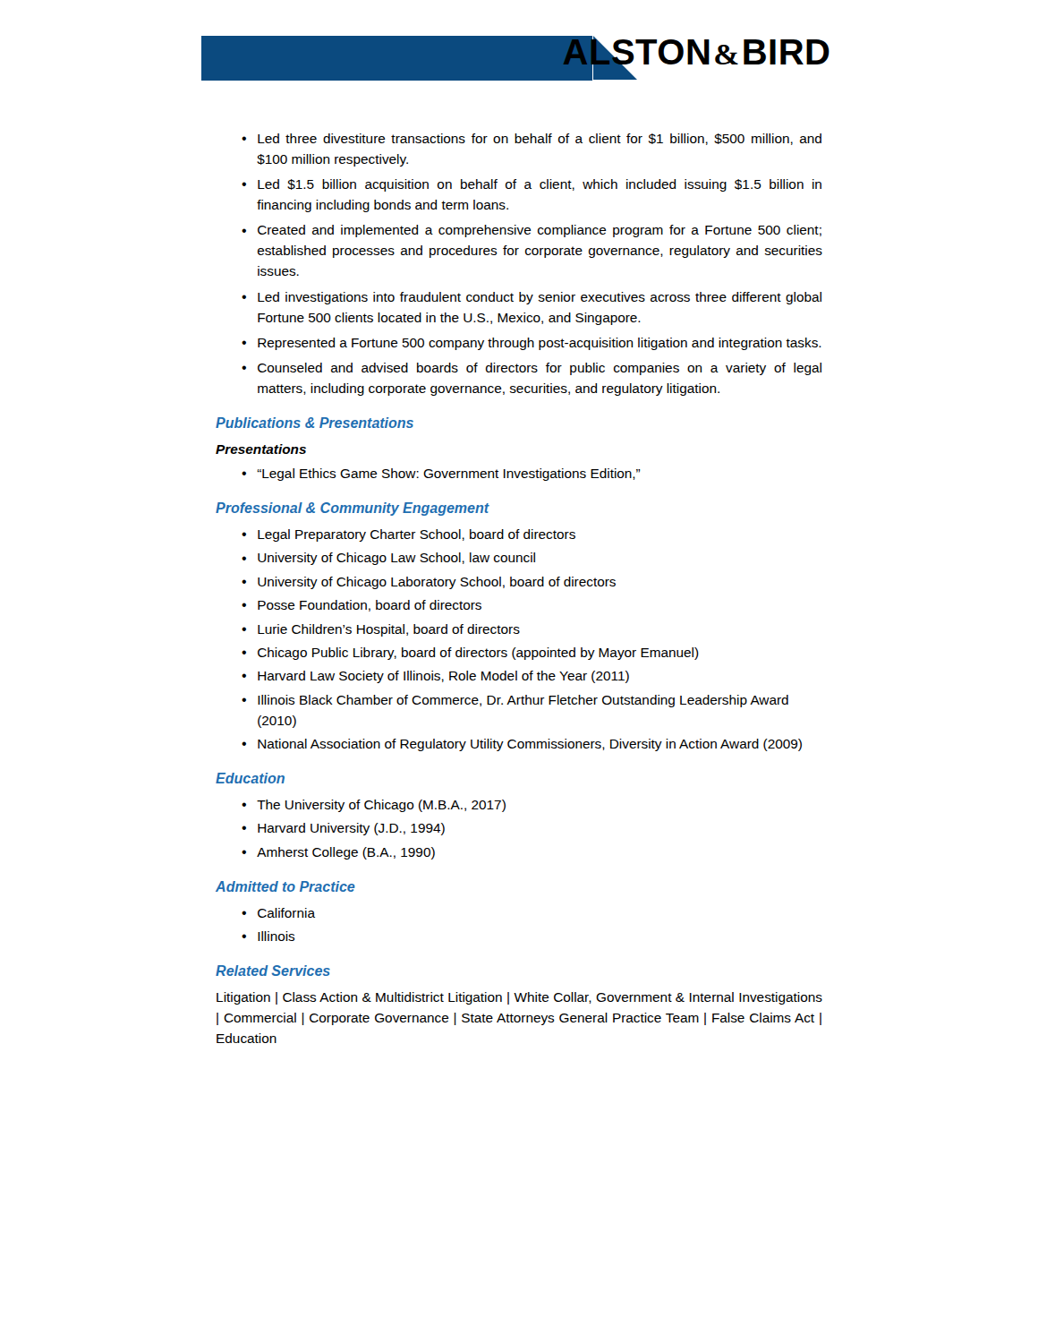ALSTON&BIRD
Led three divestiture transactions for on behalf of a client for $1 billion, $500 million, and $100 million respectively.
Led $1.5 billion acquisition on behalf of a client, which included issuing $1.5 billion in financing including bonds and term loans.
Created and implemented a comprehensive compliance program for a Fortune 500 client; established processes and procedures for corporate governance, regulatory and securities issues.
Led investigations into fraudulent conduct by senior executives across three different global Fortune 500 clients located in the U.S., Mexico, and Singapore.
Represented a Fortune 500 company through post-acquisition litigation and integration tasks.
Counseled and advised boards of directors for public companies on a variety of legal matters, including corporate governance, securities, and regulatory litigation.
Publications & Presentations
Presentations
“Legal Ethics Game Show: Government Investigations Edition,”
Professional & Community Engagement
Legal Preparatory Charter School, board of directors
University of Chicago Law School, law council
University of Chicago Laboratory School, board of directors
Posse Foundation, board of directors
Lurie Children’s Hospital, board of directors
Chicago Public Library, board of directors (appointed by Mayor Emanuel)
Harvard Law Society of Illinois, Role Model of the Year (2011)
Illinois Black Chamber of Commerce, Dr. Arthur Fletcher Outstanding Leadership Award (2010)
National Association of Regulatory Utility Commissioners, Diversity in Action Award (2009)
Education
The University of Chicago (M.B.A., 2017)
Harvard University (J.D., 1994)
Amherst College (B.A., 1990)
Admitted to Practice
California
Illinois
Related Services
Litigation | Class Action & Multidistrict Litigation | White Collar, Government & Internal Investigations | Commercial | Corporate Governance | State Attorneys General Practice Team | False Claims Act | Education